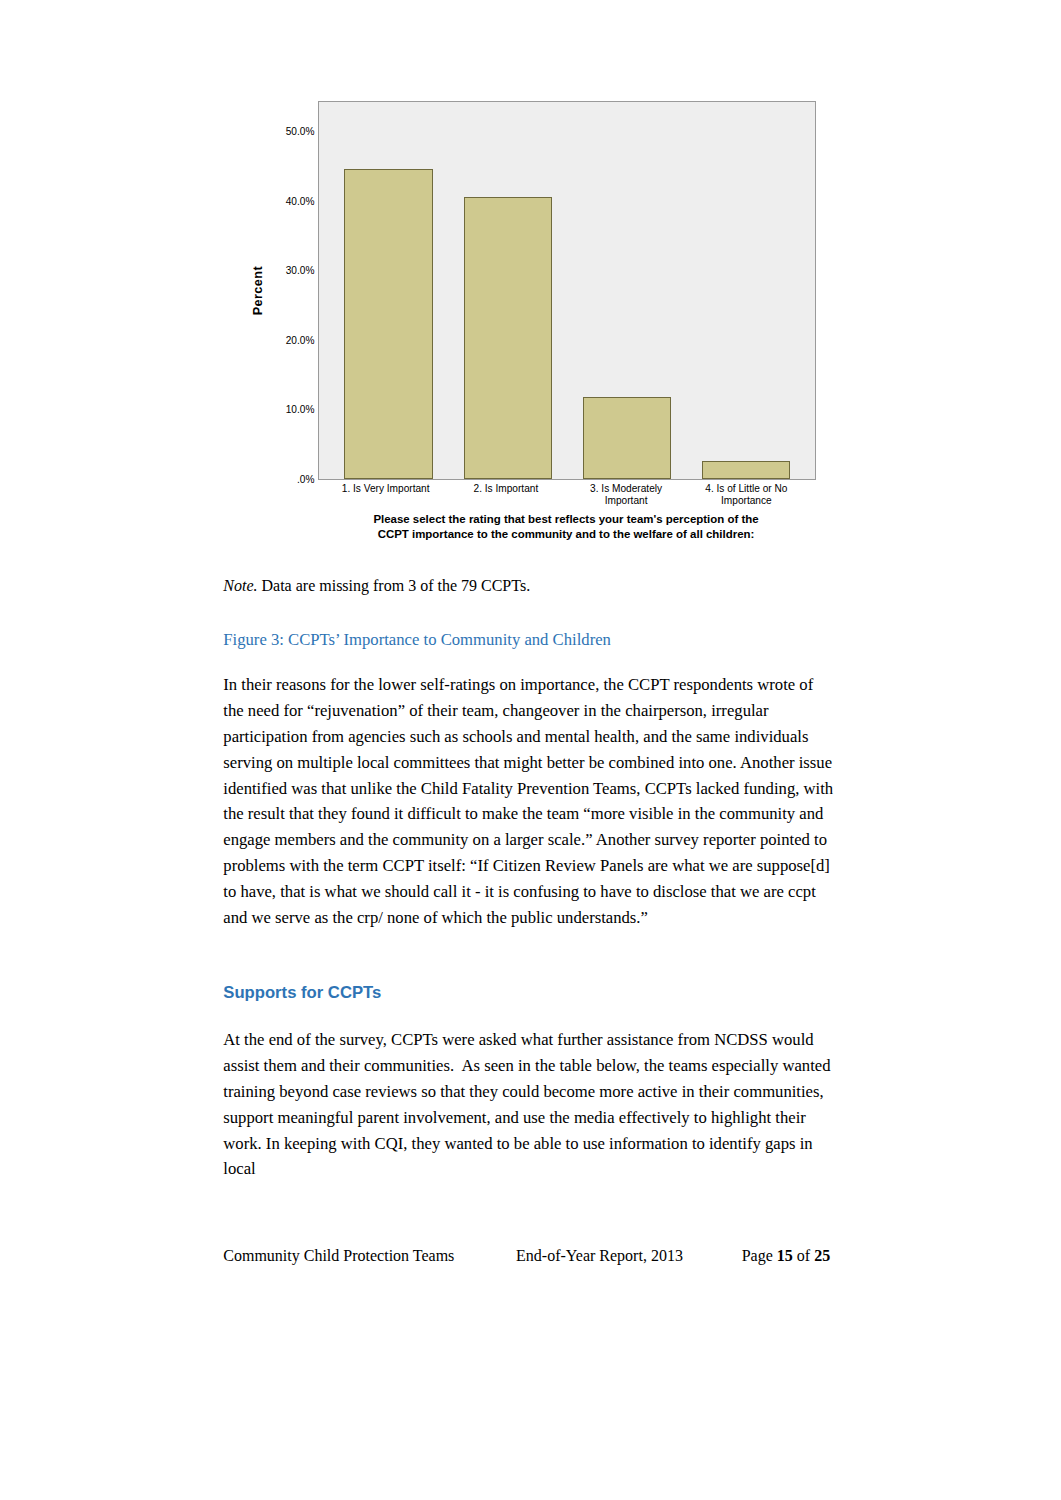Percent
50.0% 40.0% 30.0% 20.0% 10.0% .0%
1. Is Very Important
2. Is Important
3. Is Moderately Important
4. Is of Little or No
Importance
Please select the rating that best reflects your team's perception of the
CCPT importance to the community and to the welfare of all children:
Note. Data are missing from 3 of the 79 CCPTs.
Figure 3: CCPTs’ Importance to Community and Children
In their reasons for the lower self-ratings on importance, the CCPT respondents wrote of the need for “rejuvenation” of their team, changeover in the chairperson, irregular participation from agencies such as schools and mental health, and the same individuals serving on multiple local committees that might better be combined into one. Another issue identified was that unlike the Child Fatality Prevention Teams, CCPTs lacked funding, with the result that they found it difficult to make the team “more visible in the community and engage members and the community on a larger scale.” Another survey reporter pointed to problems with the term CCPT itself: “If Citizen Review Panels are what we are suppose[d] to have, that is what we should call it - it is confusing to have to disclose that we are ccpt and we serve as the crp/ none of which the public understands.”
Supports for CCPTs
At the end of the survey, CCPTs were asked what further assistance from NCDSS would assist them and their communities. As seen in the table below, the teams especially wanted training beyond case reviews so that they could become more active in their communities, support meaningful parent involvement, and use the media effectively to highlight their work. In keeping with CQI, they wanted to be able to use information to identify gaps in local
Community Child Protection Teams
End-of-Year Report, 2013
Page 15 of 25